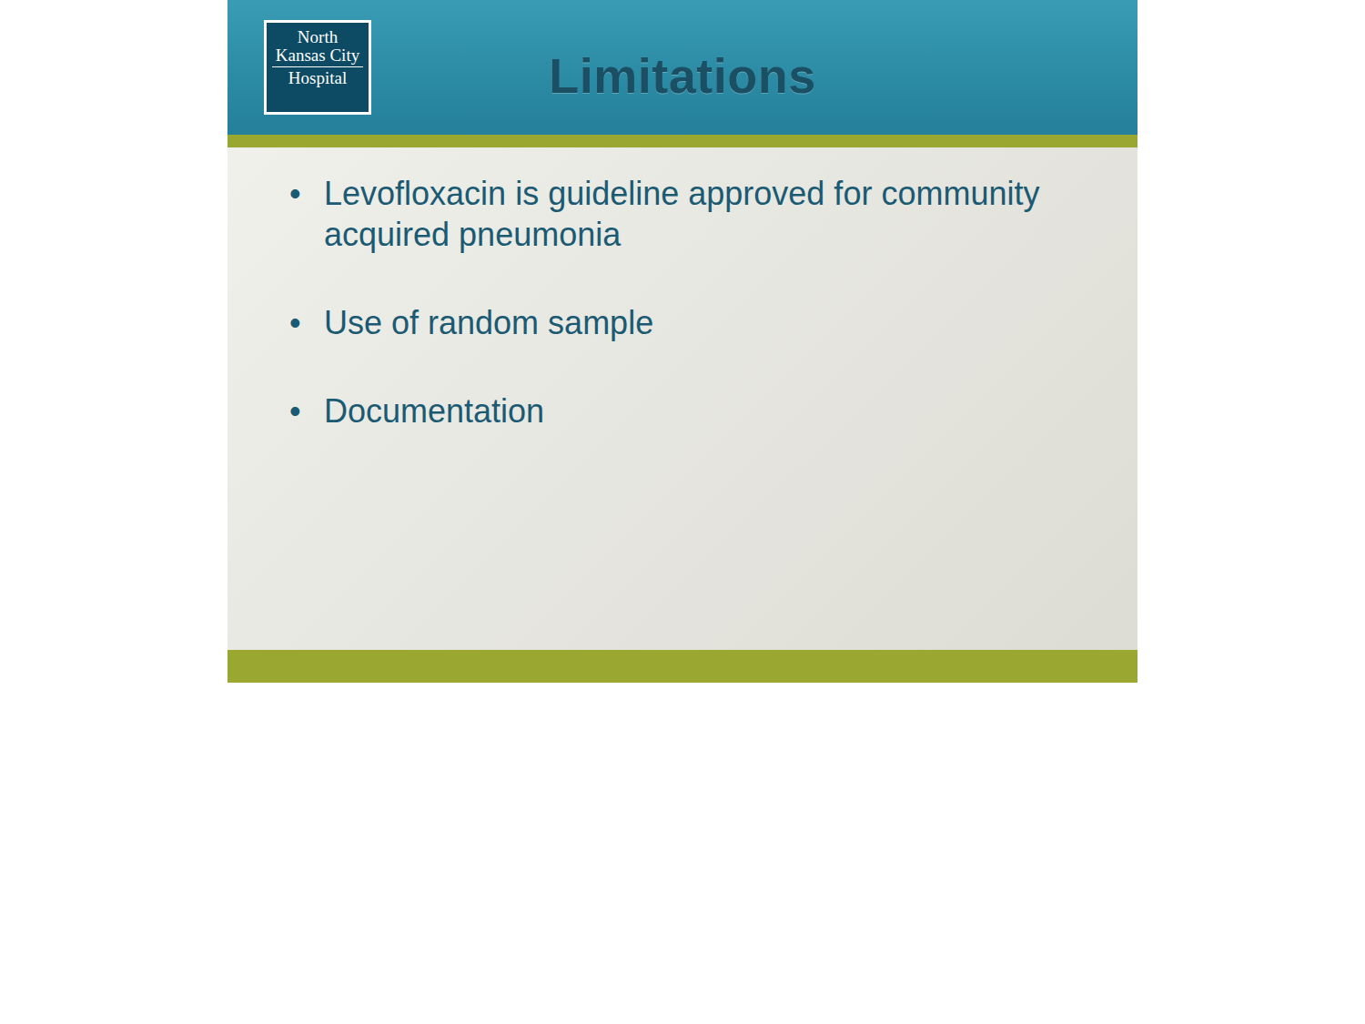Limitations
North
Kansas City
Hospital
Levofloxacin is guideline approved for community acquired pneumonia
Use of random sample
Documentation